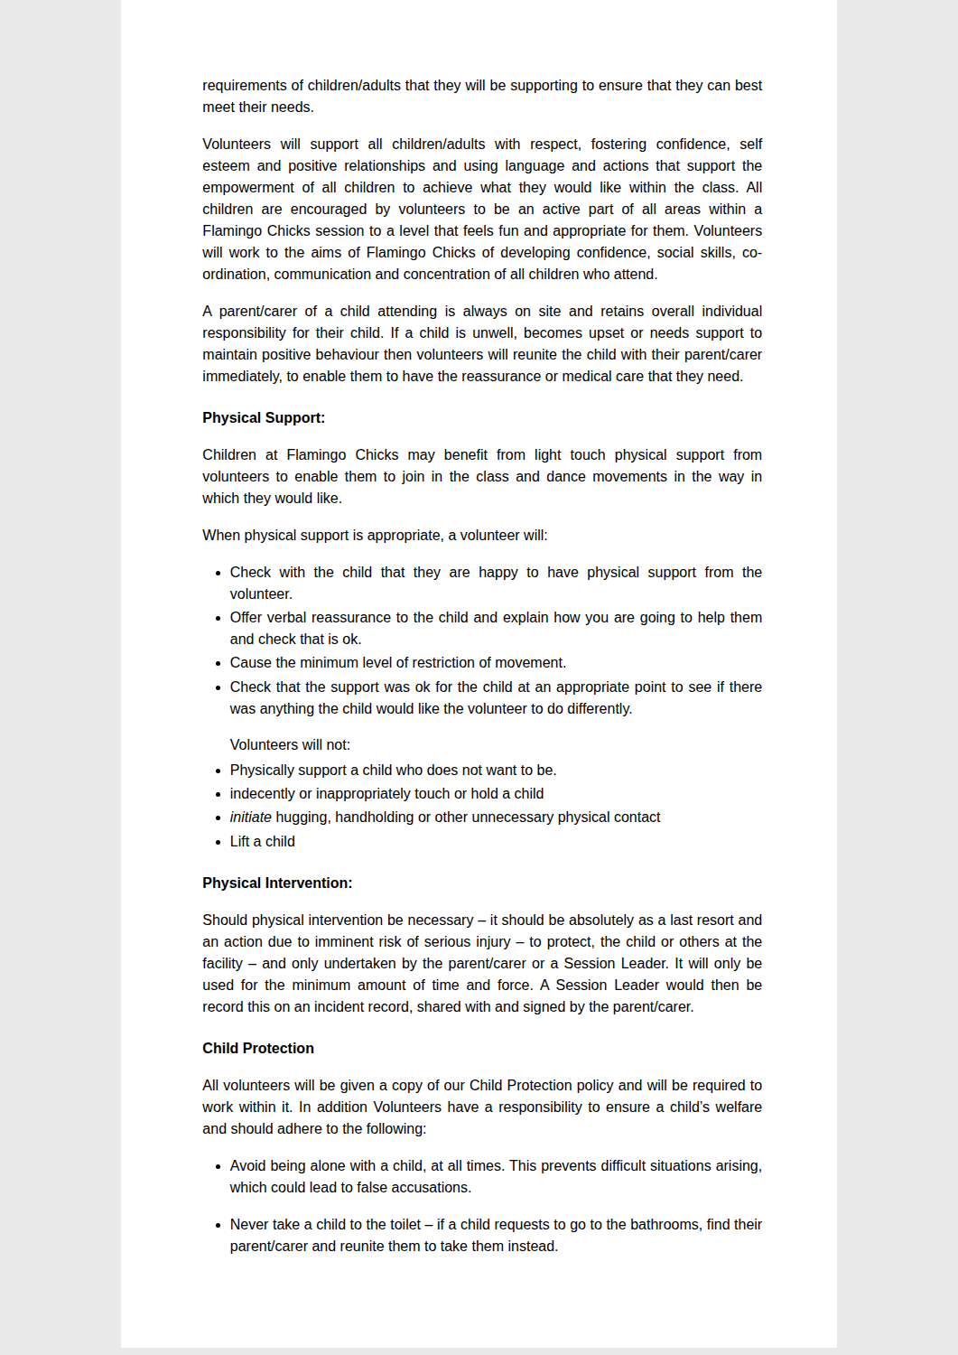requirements of children/adults that they will be supporting to ensure that they can best meet their needs.
Volunteers will support all children/adults with respect, fostering confidence, self esteem and positive relationships and using language and actions that support the empowerment of all children to achieve what they would like within the class. All children are encouraged by volunteers to be an active part of all areas within a Flamingo Chicks session to a level that feels fun and appropriate for them. Volunteers will work to the aims of Flamingo Chicks of developing confidence, social skills, co-ordination, communication and concentration of all children who attend.
A parent/carer of a child attending is always on site and retains overall individual responsibility for their child. If a child is unwell, becomes upset or needs support to maintain positive behaviour then volunteers will reunite the child with their parent/carer immediately, to enable them to have the reassurance or medical care that they need.
Physical Support:
Children at Flamingo Chicks may benefit from light touch physical support from volunteers to enable them to join in the class and dance movements in the way in which they would like.
When physical support is appropriate, a volunteer will:
Check with the child that they are happy to have physical support from the volunteer.
Offer verbal reassurance to the child and explain how you are going to help them and check that is ok.
Cause the minimum level of restriction of movement.
Check that the support was ok for the child at an appropriate point to see if there was anything the child would like the volunteer to do differently.
Volunteers will not:
Physically support a child who does not want to be.
indecently or inappropriately touch or hold a child
initiate hugging, handholding or other unnecessary physical contact
Lift a child
Physical Intervention:
Should physical intervention be necessary – it should be absolutely as a last resort and an action due to imminent risk of serious injury – to protect, the child or others at the facility – and only undertaken by the parent/carer or a Session Leader. It will only be used for the minimum amount of time and force. A Session Leader would then be record this on an incident record, shared with and signed by the parent/carer.
Child Protection
All volunteers will be given a copy of our Child Protection policy and will be required to work within it. In addition Volunteers have a responsibility to ensure a child’s welfare and should adhere to the following:
Avoid being alone with a child, at all times. This prevents difficult situations arising, which could lead to false accusations.
Never take a child to the toilet – if a child requests to go to the bathrooms, find their parent/carer and reunite them to take them instead.